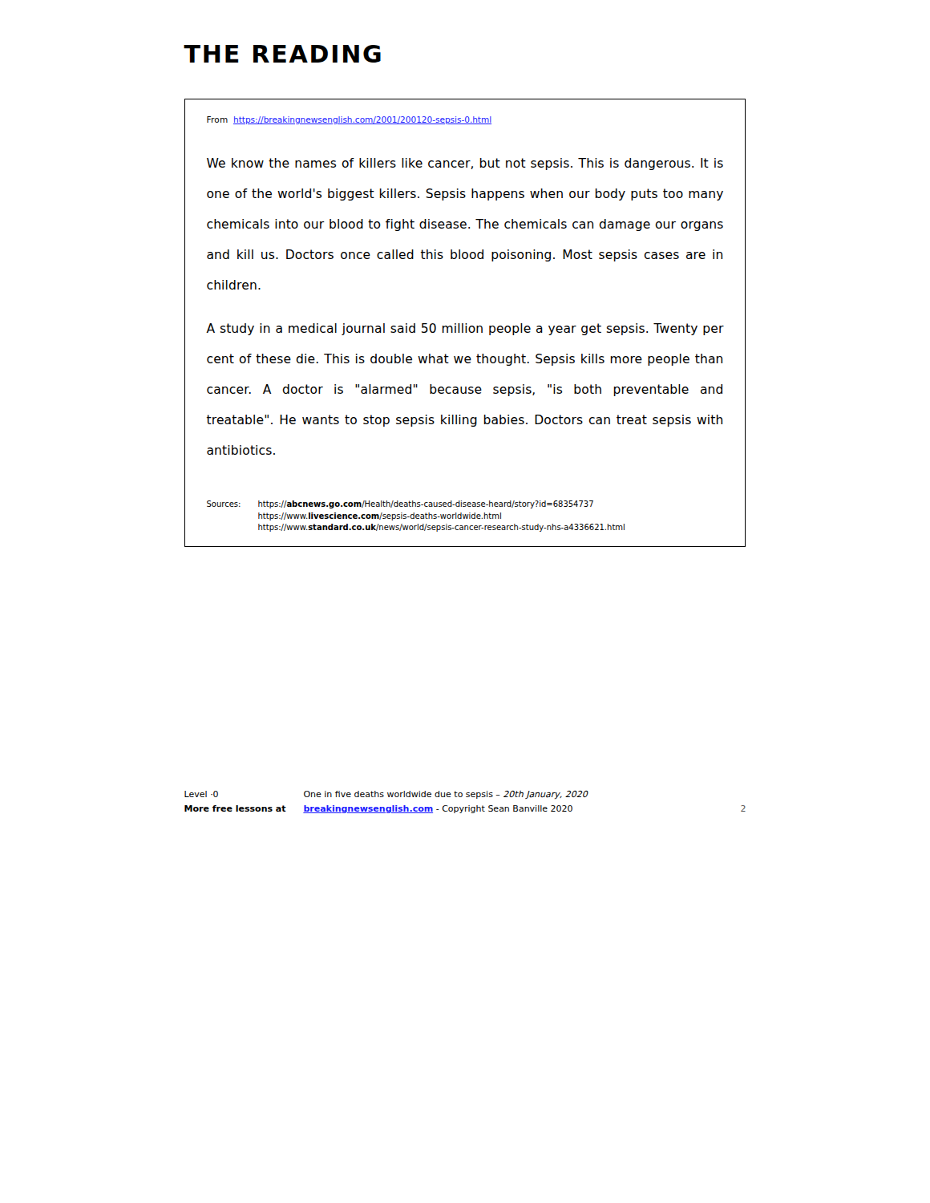THE READING
From https://breakingnewsenglish.com/2001/200120-sepsis-0.html
We know the names of killers like cancer, but not sepsis. This is dangerous. It is one of the world's biggest killers. Sepsis happens when our body puts too many chemicals into our blood to fight disease. The chemicals can damage our organs and kill us. Doctors once called this blood poisoning. Most sepsis cases are in children.
A study in a medical journal said 50 million people a year get sepsis. Twenty per cent of these die. This is double what we thought. Sepsis kills more people than cancer. A doctor is "alarmed" because sepsis, "is both preventable and treatable". He wants to stop sepsis killing babies. Doctors can treat sepsis with antibiotics.
Sources:
https://abcnews.go.com/Health/deaths-caused-disease-heard/story?id=68354737
https://www.livescience.com/sepsis-deaths-worldwide.html
https://www.standard.co.uk/news/world/sepsis-cancer-research-study-nhs-a4336621.html
Level ·0
One in five deaths worldwide due to sepsis – 20th January, 2020
More free lessons at
breakingnewsenglish.com - Copyright Sean Banville 2020
2